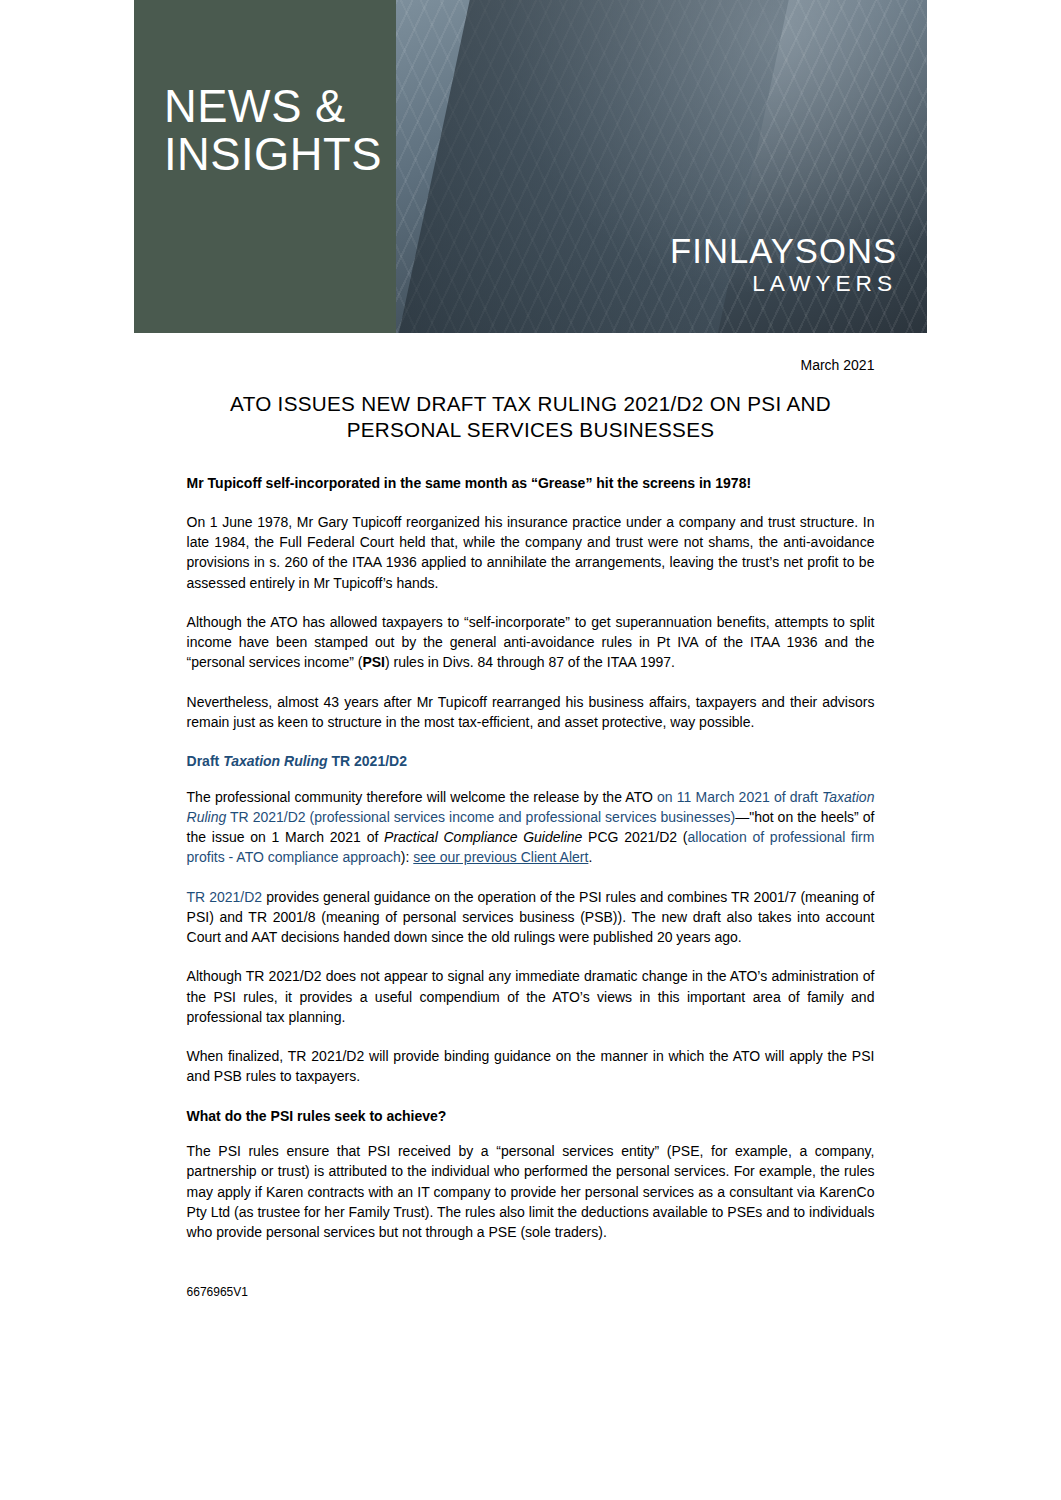NEWS &
INSIGHTS
FINLAYSONS
LAWYERS
March 2021
ATO ISSUES NEW DRAFT TAX RULING 2021/D2 ON PSI AND PERSONAL SERVICES BUSINESSES
Mr Tupicoff self-incorporated in the same month as “Grease” hit the screens in 1978!
On 1 June 1978, Mr Gary Tupicoff reorganized his insurance practice under a company and trust structure. In late 1984, the Full Federal Court held that, while the company and trust were not shams, the anti-avoidance provisions in s. 260 of the ITAA 1936 applied to annihilate the arrangements, leaving the trust’s net profit to be assessed entirely in Mr Tupicoff’s hands.
Although the ATO has allowed taxpayers to “self-incorporate” to get superannuation benefits, attempts to split income have been stamped out by the general anti-avoidance rules in Pt IVA of the ITAA 1936 and the “personal services income” (PSI) rules in Divs. 84 through 87 of the ITAA 1997.
Nevertheless, almost 43 years after Mr Tupicoff rearranged his business affairs, taxpayers and their advisors remain just as keen to structure in the most tax-efficient, and asset protective, way possible.
Draft Taxation Ruling TR 2021/D2
The professional community therefore will welcome the release by the ATO on 11 March 2021 of draft Taxation Ruling TR 2021/D2 (professional services income and professional services businesses)—"hot on the heels” of the issue on 1 March 2021 of Practical Compliance Guideline PCG 2021/D2 (allocation of professional firm profits - ATO compliance approach): see our previous Client Alert.
TR 2021/D2 provides general guidance on the operation of the PSI rules and combines TR 2001/7 (meaning of PSI) and TR 2001/8 (meaning of personal services business (PSB)). The new draft also takes into account Court and AAT decisions handed down since the old rulings were published 20 years ago.
Although TR 2021/D2 does not appear to signal any immediate dramatic change in the ATO’s administration of the PSI rules, it provides a useful compendium of the ATO’s views in this important area of family and professional tax planning.
When finalized, TR 2021/D2 will provide binding guidance on the manner in which the ATO will apply the PSI and PSB rules to taxpayers.
What do the PSI rules seek to achieve?
The PSI rules ensure that PSI received by a “personal services entity” (PSE, for example, a company, partnership or trust) is attributed to the individual who performed the personal services. For example, the rules may apply if Karen contracts with an IT company to provide her personal services as a consultant via KarenCo Pty Ltd (as trustee for her Family Trust). The rules also limit the deductions available to PSEs and to individuals who provide personal services but not through a PSE (sole traders).
6676965V1